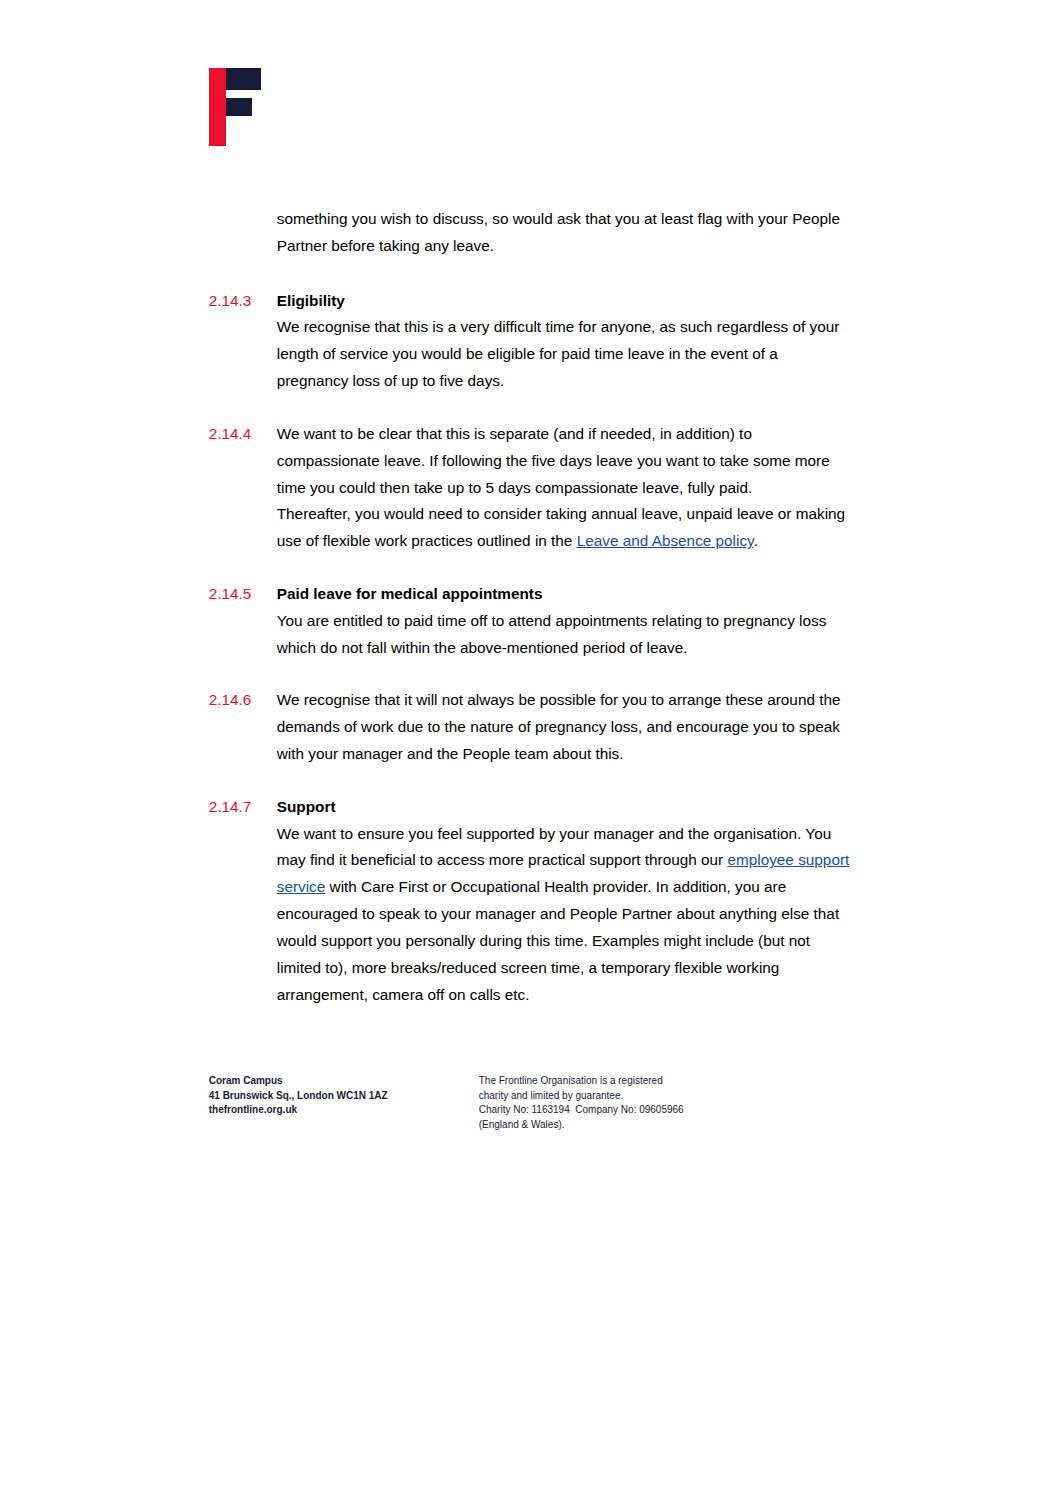something you wish to discuss, so would ask that you at least flag with your People Partner before taking any leave.
2.14.3
Eligibility We recognise that this is a very difficult time for anyone, as such regardless of your length of service you would be eligible for paid time leave in the event of a pregnancy loss of up to five days.
2.14.4
We want to be clear that this is separate (and if needed, in addition) to compassionate leave. If following the five days leave you want to take some more time you could then take up to 5 days compassionate leave, fully paid. Thereafter, you would need to consider taking annual leave, unpaid leave or making use of flexible work practices outlined in the Leave and Absence policy.
2.14.5
Paid leave for medical appointments You are entitled to paid time off to attend appointments relating to pregnancy loss which do not fall within the above-mentioned period of leave.
2.14.6
We recognise that it will not always be possible for you to arrange these around the demands of work due to the nature of pregnancy loss, and encourage you to speak with your manager and the People team about this.
2.14.7
Support We want to ensure you feel supported by your manager and the organisation. You may find it beneficial to access more practical support through our employee support service with Care First or Occupational Health provider. In addition, you are encouraged to speak to your manager and People Partner about anything else that would support you personally during this time. Examples might include (but not limited to), more breaks/reduced screen time, a temporary flexible working arrangement, camera off on calls etc.
Coram Campus
41 Brunswick Sq., London WC1N 1AZ
thefrontline.org.uk
The Frontline Organisation is a registered
charity and limited by guarantee.
Charity No: 1163194 Company No: 09605966
(England & Wales).